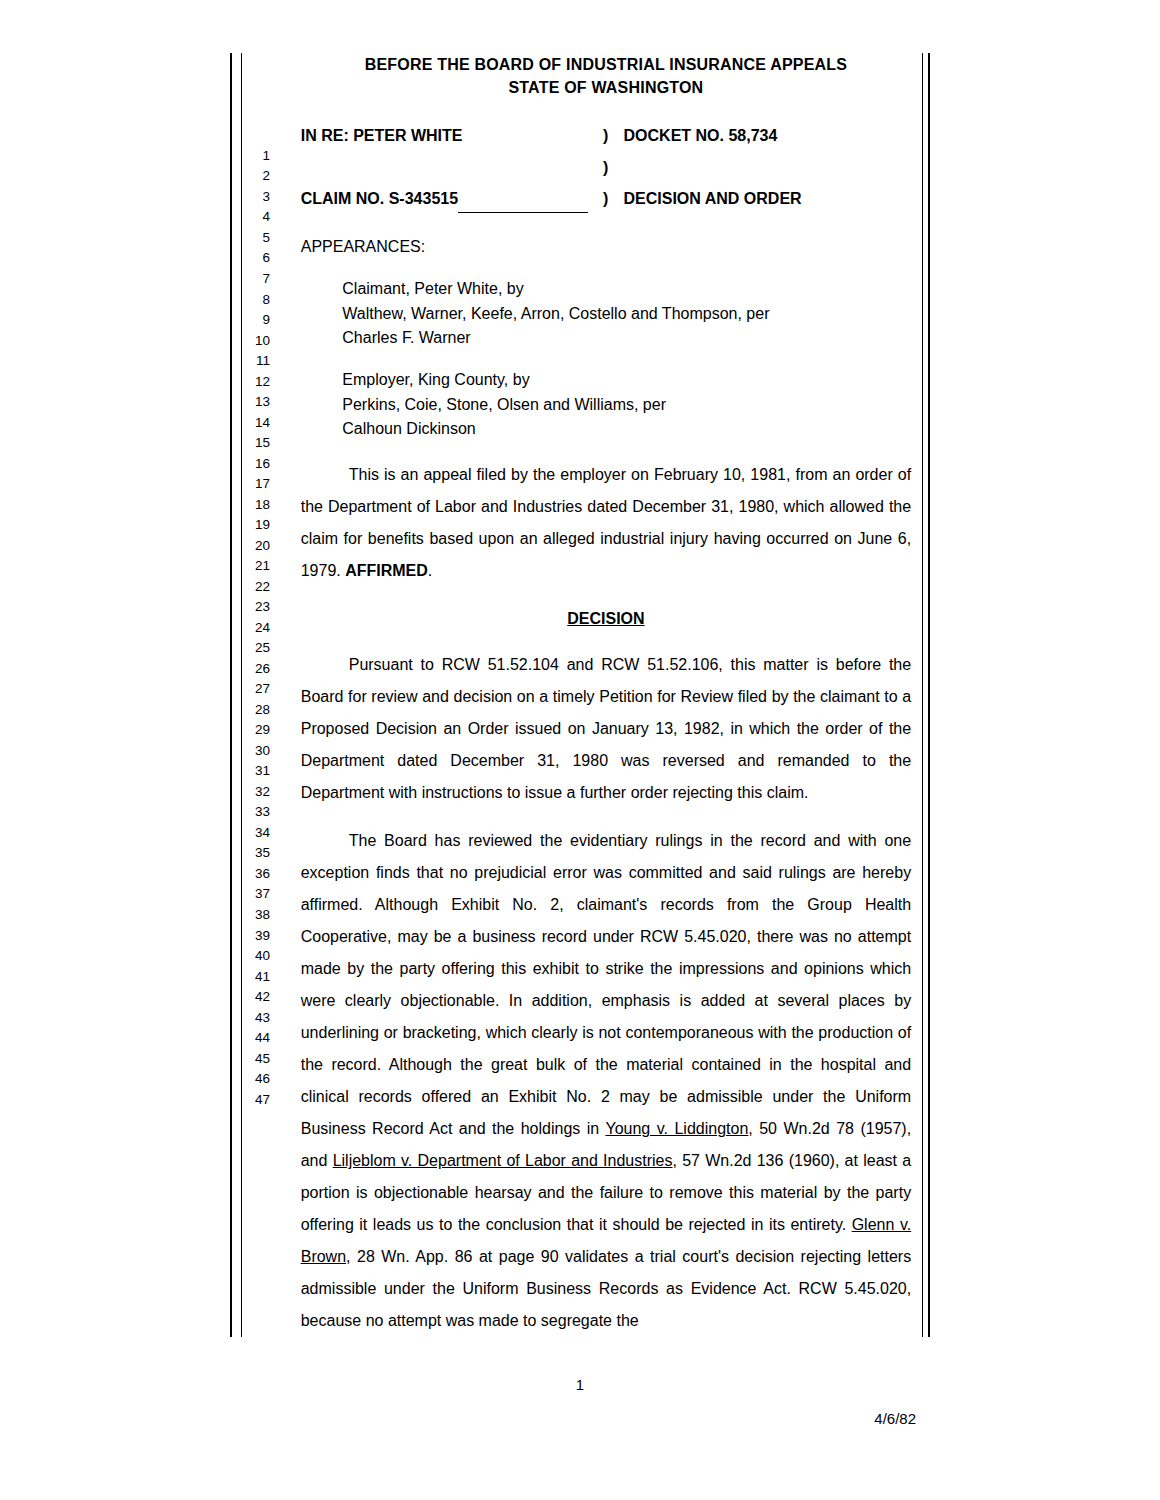1234567891011121314151617181920212223242526272829303132333435363738394041424344454647
BEFORE THE BOARD OF INDUSTRIAL INSURANCE APPEALS
STATE OF WASHINGTON
| IN RE: PETER WHITE | ) | DOCKET NO. 58,734 |
| | ) | |
| CLAIM NO. S-343515 | ) | DECISION AND ORDER |
APPEARANCES:
Claimant, Peter White, by
Walthew, Warner, Keefe, Arron, Costello and Thompson, per
Charles F. Warner
Employer, King County, by
Perkins, Coie, Stone, Olsen and Williams, per
Calhoun Dickinson
This is an appeal filed by the employer on February 10, 1981, from an order of the Department of Labor and Industries dated December 31, 1980, which allowed the claim for benefits based upon an alleged industrial injury having occurred on June 6, 1979. AFFIRMED.
DECISION
Pursuant to RCW 51.52.104 and RCW 51.52.106, this matter is before the Board for review and decision on a timely Petition for Review filed by the claimant to a Proposed Decision an Order issued on January 13, 1982, in which the order of the Department dated December 31, 1980 was reversed and remanded to the Department with instructions to issue a further order rejecting this claim.
The Board has reviewed the evidentiary rulings in the record and with one exception finds that no prejudicial error was committed and said rulings are hereby affirmed. Although Exhibit No. 2, claimant's records from the Group Health Cooperative, may be a business record under RCW 5.45.020, there was no attempt made by the party offering this exhibit to strike the impressions and opinions which were clearly objectionable. In addition, emphasis is added at several places by underlining or bracketing, which clearly is not contemporaneous with the production of the record. Although the great bulk of the material contained in the hospital and clinical records offered an Exhibit No. 2 may be admissible under the Uniform Business Record Act and the holdings in Young v. Liddington, 50 Wn.2d 78 (1957), and Liljeblom v. Department of Labor and Industries, 57 Wn.2d 136 (1960), at least a portion is objectionable hearsay and the failure to remove this material by the party offering it leads us to the conclusion that it should be rejected in its entirety. Glenn v. Brown, 28 Wn. App. 86 at page 90 validates a trial court's decision rejecting letters admissible under the Uniform Business Records as Evidence Act. RCW 5.45.020, because no attempt was made to segregate the
1
4/6/82